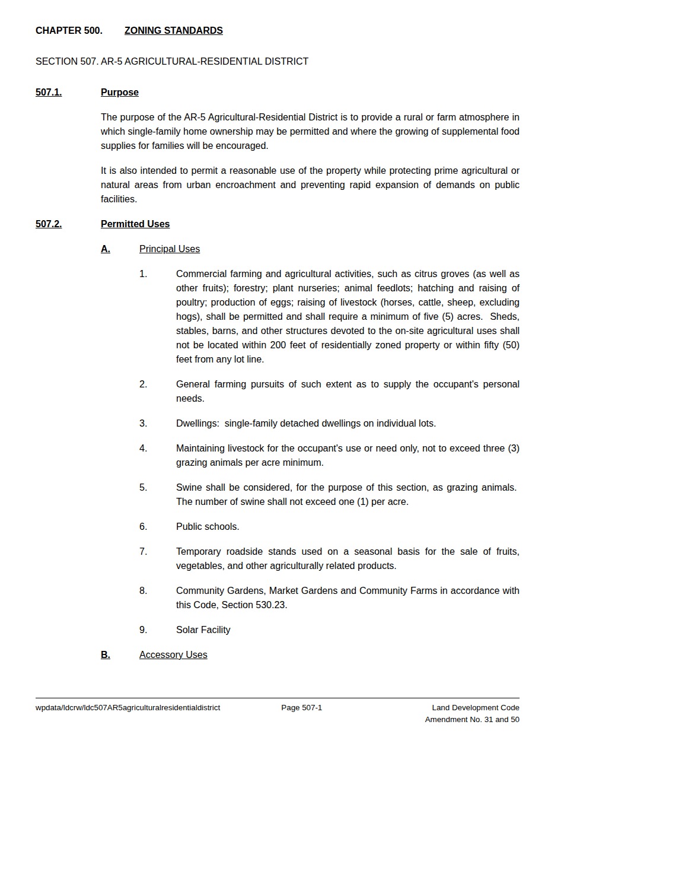CHAPTER 500. ZONING STANDARDS
SECTION 507. AR-5 AGRICULTURAL-RESIDENTIAL DISTRICT
507.1.
Purpose
The purpose of the AR-5 Agricultural-Residential District is to provide a rural or farm atmosphere in which single-family home ownership may be permitted and where the growing of supplemental food supplies for families will be encouraged.
It is also intended to permit a reasonable use of the property while protecting prime agricultural or natural areas from urban encroachment and preventing rapid expansion of demands on public facilities.
507.2.
Permitted Uses
A.
Principal Uses
1.
Commercial farming and agricultural activities, such as citrus groves (as well as other fruits); forestry; plant nurseries; animal feedlots; hatching and raising of poultry; production of eggs; raising of livestock (horses, cattle, sheep, excluding hogs), shall be permitted and shall require a minimum of five (5) acres. Sheds, stables, barns, and other structures devoted to the on-site agricultural uses shall not be located within 200 feet of residentially zoned property or within fifty (50) feet from any lot line.
2.
General farming pursuits of such extent as to supply the occupant's personal needs.
3.
Dwellings: single-family detached dwellings on individual lots.
4.
Maintaining livestock for the occupant's use or need only, not to exceed three (3) grazing animals per acre minimum.
5.
Swine shall be considered, for the purpose of this section, as grazing animals. The number of swine shall not exceed one (1) per acre.
6.
Public schools.
7.
Temporary roadside stands used on a seasonal basis for the sale of fruits, vegetables, and other agriculturally related products.
8.
Community Gardens, Market Gardens and Community Farms in accordance with this Code, Section 530.23.
9.
Solar Facility
B.
Accessory Uses
wpdata/ldcrw/ldc507AR5agriculturalresidentialdistrict
Page 507-1
Land Development Code
Amendment No. 31 and 50